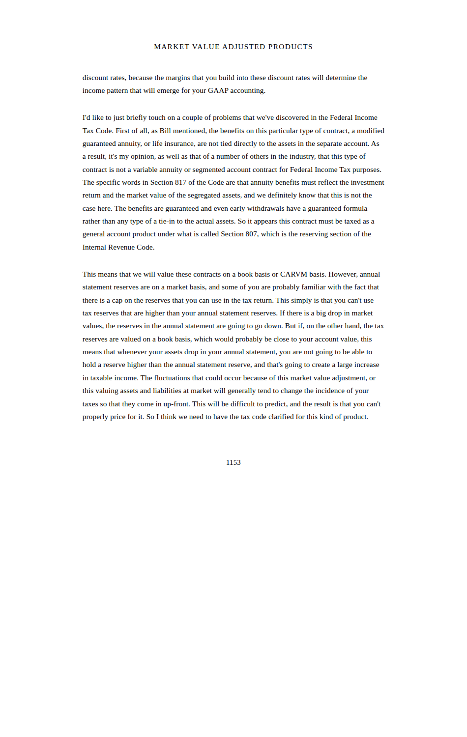Market Value Adjusted Products
discount rates, because the margins that you build into these discount rates will determine the income pattern that will emerge for your GAAP accounting.
I'd like to just briefly touch on a couple of problems that we've discovered in the Federal Income Tax Code. First of all, as Bill mentioned, the benefits on this particular type of contract, a modified guaranteed annuity, or life insurance, are not tied directly to the assets in the separate account. As a result, it's my opinion, as well as that of a number of others in the industry, that this type of contract is not a variable annuity or segmented account contract for Federal Income Tax purposes. The specific words in Section 817 of the Code are that annuity benefits must reflect the investment return and the market value of the segregated assets, and we definitely know that this is not the case here. The benefits are guaranteed and even early withdrawals have a guaranteed formula rather than any type of a tie-in to the actual assets. So it appears this contract must be taxed as a general account product under what is called Section 807, which is the reserving section of the Internal Revenue Code.
This means that we will value these contracts on a book basis or CARVM basis. However, annual statement reserves are on a market basis, and some of you are probably familiar with the fact that there is a cap on the reserves that you can use in the tax return. This simply is that you can't use tax reserves that are higher than your annual statement reserves. If there is a big drop in market values, the reserves in the annual statement are going to go down. But if, on the other hand, the tax reserves are valued on a book basis, which would probably be close to your account value, this means that whenever your assets drop in your annual statement, you are not going to be able to hold a reserve higher than the annual statement reserve, and that's going to create a large increase in taxable income. The fluctuations that could occur because of this market value adjustment, or this valuing assets and liabilities at market will generally tend to change the incidence of your taxes so that they come in up-front. This will be difficult to predict, and the result is that you can't properly price for it. So I think we need to have the tax code clarified for this kind of product.
1153